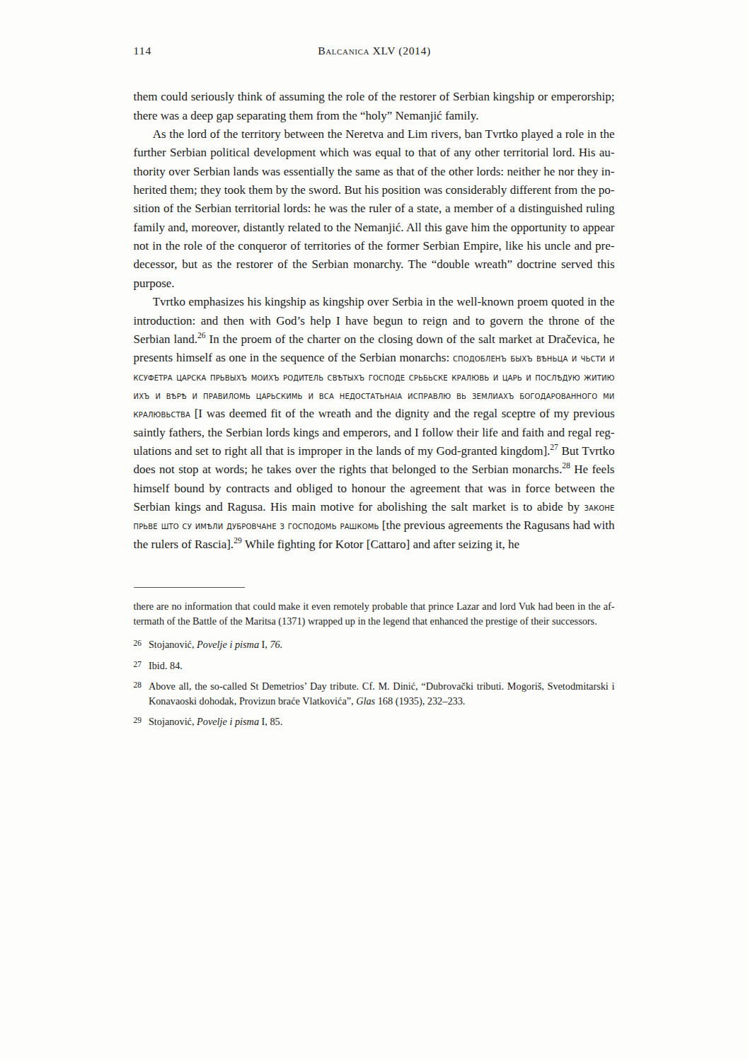114 Balcanica XLV (2014) 114
them could seriously think of assuming the role of the restorer of Serbian kingship or emperorship; there was a deep gap separating them from the “holy” Nemanjić family.
As the lord of the territory between the Neretva and Lim rivers, ban Tvrtko played a role in the further Serbian political development which was equal to that of any other territorial lord. His authority over Serbian lands was essentially the same as that of the other lords: neither he nor they inherited them; they took them by the sword. But his position was considerably different from the position of the Serbian territorial lords: he was the ruler of a state, a member of a distinguished ruling family and, moreover, distantly related to the Nemanjić. All this gave him the opportunity to appear not in the role of the conqueror of territories of the former Serbian Empire, like his uncle and predecessor, but as the restorer of the Serbian monarchy. The “double wreath” doctrine served this purpose.
Tvrtko emphasizes his kingship as kingship over Serbia in the well-known proem quoted in the introduction: and then with God’s help I have begun to reign and to govern the throne of the Serbian land.26 In the proem of the charter on the closing down of the salt market at Dračevica, he presents himself as one in the sequence of the Serbian monarchs: сподобленъ быхъ вѣньца и чьсти и ксуфетра царска прьвыхъ моихъ родитель свѣтыхъ господе срьбьске кралювь и царь и послѣдую житию ихъ и вѣрѣ и правиломь царьскимь и вса недостатьнаіа исправлю вь землиахъ богодарованного ми кралювьства [I was deemed fit of the wreath and the dignity and the regal sceptre of my previous saintly fathers, the Serbian lords kings and emperors, and I follow their life and faith and regal regulations and set to right all that is improper in the lands of my God-granted kingdom].27 But Tvrtko does not stop at words; he takes over the rights that belonged to the Serbian monarchs.28 He feels himself bound by contracts and obliged to honour the agreement that was in force between the Serbian kings and Ragusa. His main motive for abolishing the salt market is to abide by законе прьве што су имѣли Дубровчане з господомь рашкомь [the previous agreements the Ragusans had with the rulers of Rascia].29 While fighting for Kotor [Cattaro] and after seizing it, he
there are no information that could make it even remotely probable that prince Lazar and lord Vuk had been in the aftermath of the Battle of the Maritsa (1371) wrapped up in the legend that enhanced the prestige of their successors.
26 Stojanović, Povelje i pisma I, 76.
27 Ibid. 84.
28 Above all, the so-called St Demetrios’ Day tribute. Cf. M. Dinić, “Dubrovački tributi. Mogoriš, Svetodmitarski i Konavaoski dohodak, Provizun braće Vlatkovića”, Glas 168 (1935), 232–233.
29 Stojanović, Povelje i pisma I, 85.